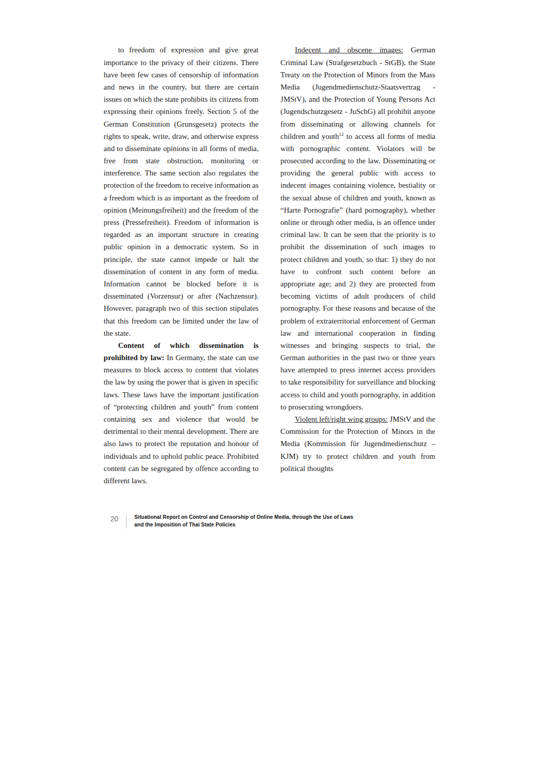to freedom of expression and give great importance to the privacy of their citizens. There have been few cases of censorship of information and news in the country, but there are certain issues on which the state prohibits its citizens from expressing their opinions freely. Section 5 of the German Constitution (Grunsgesetz) protects the rights to speak, write, draw, and otherwise express and to disseminate opinions in all forms of media, free from state obstruction, monitoring or interference. The same section also regulates the protection of the freedom to receive information as a freedom which is as important as the freedom of opinion (Meinungsfreiheit) and the freedom of the press (Pressefreiheit). Freedom of information is regarded as an important structure in creating public opinion in a democratic system. So in principle, the state cannot impede or halt the dissemination of content in any form of media. Information cannot be blocked before it is disseminated (Vorzensur) or after (Nachzensur). However, paragraph two of this section stipulates that this freedom can be limited under the law of the state.
Content of which dissemination is prohibited by law: In Germany, the state can use measures to block access to content that violates the law by using the power that is given in specific laws. These laws have the important justification of “protecting children and youth” from content containing sex and violence that would be detrimental to their mental development. There are also laws to protect the reputation and honour of individuals and to uphold public peace. Prohibited content can be segregated by offence according to different laws.
Indecent and obscene images: German Criminal Law (Strafgesetzbuch - StGB), the State Treaty on the Protection of Minors from the Mass Media (Jugendmedienschutz-Staatsvertrag - JMStV), and the Protection of Young Persons Act (Jugendschutzgesetz - JuSchG) all prohibit anyone from disseminating or allowing channels for children and youth12 to access all forms of media with pornographic content. Violators will be prosecuted according to the law. Disseminating or providing the general public with access to indecent images containing violence, bestiality or the sexual abuse of children and youth, known as “Harte Pornografie” (hard pornography), whether online or through other media, is an offence under criminal law. It can be seen that the priority is to prohibit the dissemination of such images to protect children and youth, so that: 1) they do not have to confront such content before an appropriate age; and 2) they are protected from becoming victims of adult producers of child pornography. For these reasons and because of the problem of extraterritorial enforcement of German law and international cooperation in finding witnesses and bringing suspects to trial, the German authorities in the past two or three years have attempted to press internet access providers to take responsibility for surveillance and blocking access to child and youth pornography, in addition to prosecuting wrongdoers.
Violent left/right wing groups: JMStV and the Commission for the Protection of Minors in the Media (Kommission für Jugendmedienschutz – KJM) try to protect children and youth from political thoughts
20
Situational Report on Control and Censorship of Online Media, through the Use of Laws
and the Imposition of Thai State Policies